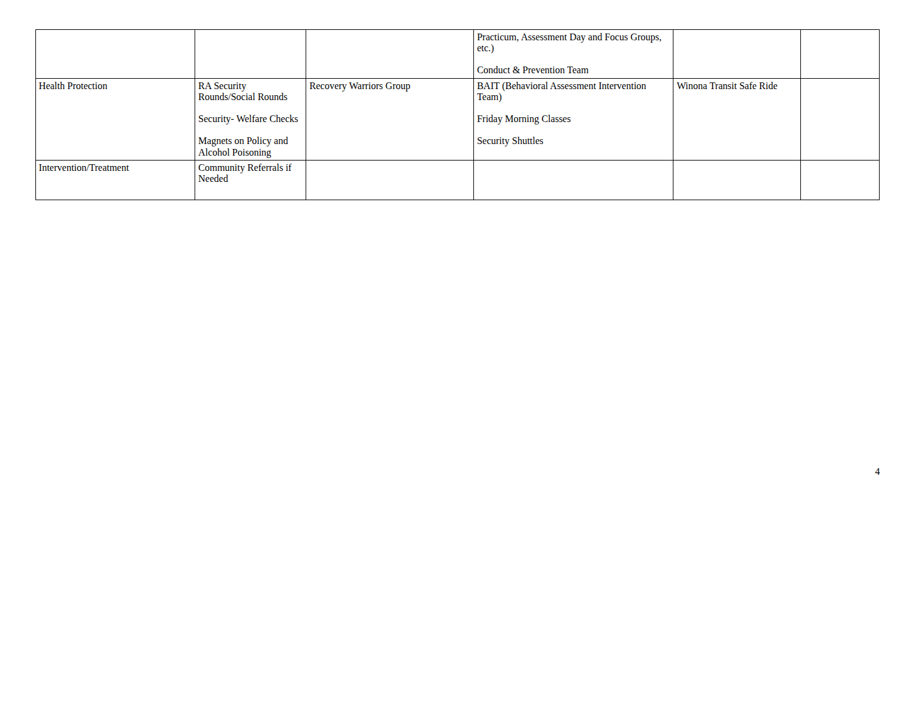| | | | Practicum, Assessment Day and Focus Groups, etc.) Conduct & Prevention Team | | |
| Health Protection | RA Security Rounds/Social Rounds Security- Welfare Checks Magnets on Policy and Alcohol Poisoning | Recovery Warriors Group | BAIT (Behavioral Assessment Intervention Team) Friday Morning Classes Security Shuttles | Winona Transit Safe Ride | |
| Intervention/Treatment | Community Referrals if Needed | | | | |
4